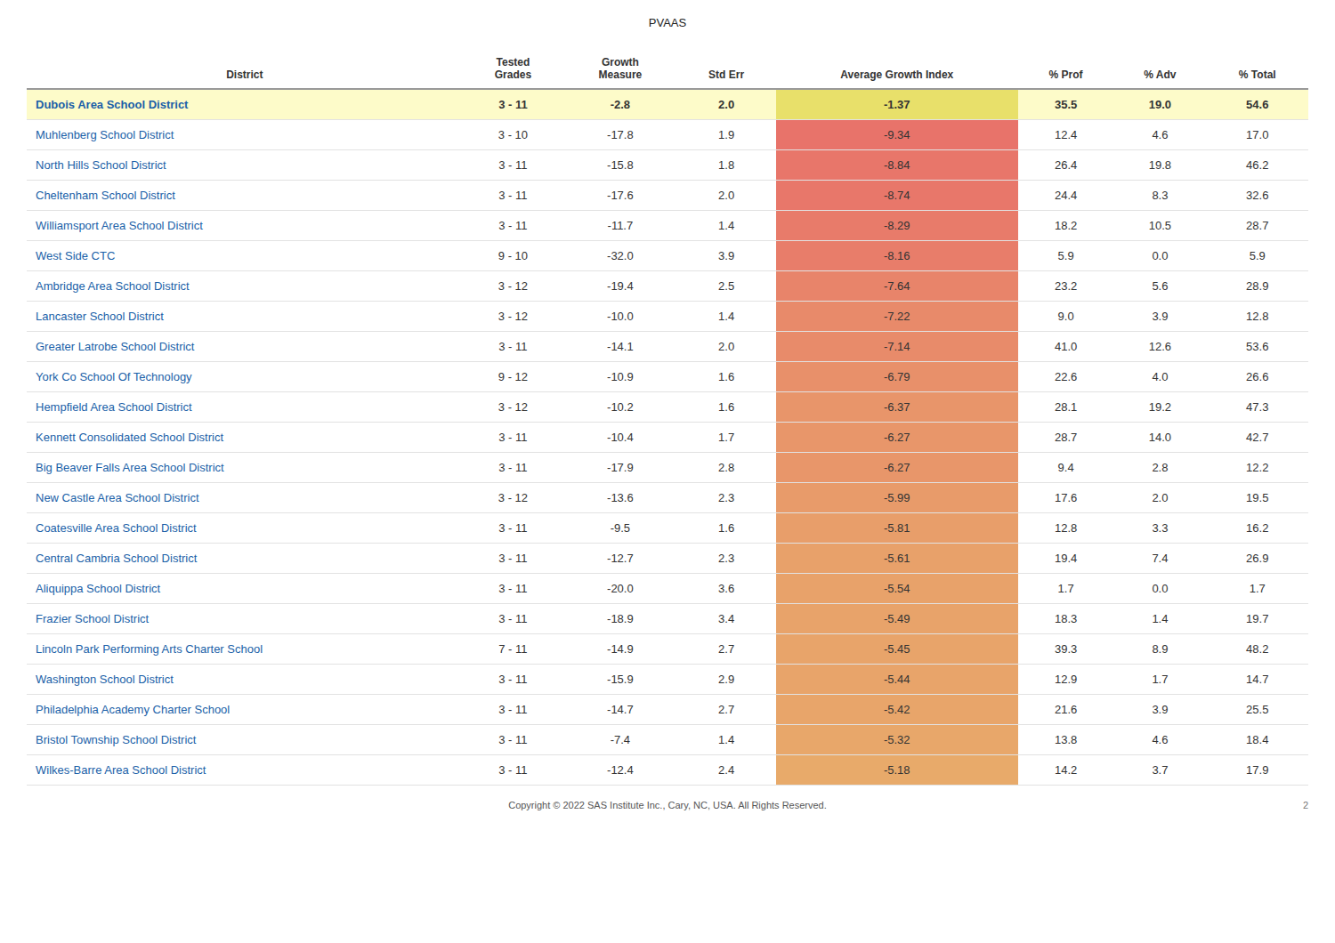PVAAS
| District | Tested Grades | Growth Measure | Std Err | Average Growth Index | % Prof | % Adv | % Total |
| --- | --- | --- | --- | --- | --- | --- | --- |
| Dubois Area School District | 3 - 11 | -2.8 | 2.0 | -1.37 | 35.5 | 19.0 | 54.6 |
| Muhlenberg School District | 3 - 10 | -17.8 | 1.9 | -9.34 | 12.4 | 4.6 | 17.0 |
| North Hills School District | 3 - 11 | -15.8 | 1.8 | -8.84 | 26.4 | 19.8 | 46.2 |
| Cheltenham School District | 3 - 11 | -17.6 | 2.0 | -8.74 | 24.4 | 8.3 | 32.6 |
| Williamsport Area School District | 3 - 11 | -11.7 | 1.4 | -8.29 | 18.2 | 10.5 | 28.7 |
| West Side CTC | 9 - 10 | -32.0 | 3.9 | -8.16 | 5.9 | 0.0 | 5.9 |
| Ambridge Area School District | 3 - 12 | -19.4 | 2.5 | -7.64 | 23.2 | 5.6 | 28.9 |
| Lancaster School District | 3 - 12 | -10.0 | 1.4 | -7.22 | 9.0 | 3.9 | 12.8 |
| Greater Latrobe School District | 3 - 11 | -14.1 | 2.0 | -7.14 | 41.0 | 12.6 | 53.6 |
| York Co School Of Technology | 9 - 12 | -10.9 | 1.6 | -6.79 | 22.6 | 4.0 | 26.6 |
| Hempfield Area School District | 3 - 12 | -10.2 | 1.6 | -6.37 | 28.1 | 19.2 | 47.3 |
| Kennett Consolidated School District | 3 - 11 | -10.4 | 1.7 | -6.27 | 28.7 | 14.0 | 42.7 |
| Big Beaver Falls Area School District | 3 - 11 | -17.9 | 2.8 | -6.27 | 9.4 | 2.8 | 12.2 |
| New Castle Area School District | 3 - 12 | -13.6 | 2.3 | -5.99 | 17.6 | 2.0 | 19.5 |
| Coatesville Area School District | 3 - 11 | -9.5 | 1.6 | -5.81 | 12.8 | 3.3 | 16.2 |
| Central Cambria School District | 3 - 11 | -12.7 | 2.3 | -5.61 | 19.4 | 7.4 | 26.9 |
| Aliquippa School District | 3 - 11 | -20.0 | 3.6 | -5.54 | 1.7 | 0.0 | 1.7 |
| Frazier School District | 3 - 11 | -18.9 | 3.4 | -5.49 | 18.3 | 1.4 | 19.7 |
| Lincoln Park Performing Arts Charter School | 7 - 11 | -14.9 | 2.7 | -5.45 | 39.3 | 8.9 | 48.2 |
| Washington School District | 3 - 11 | -15.9 | 2.9 | -5.44 | 12.9 | 1.7 | 14.7 |
| Philadelphia Academy Charter School | 3 - 11 | -14.7 | 2.7 | -5.42 | 21.6 | 3.9 | 25.5 |
| Bristol Township School District | 3 - 11 | -7.4 | 1.4 | -5.32 | 13.8 | 4.6 | 18.4 |
| Wilkes-Barre Area School District | 3 - 11 | -12.4 | 2.4 | -5.18 | 14.2 | 3.7 | 17.9 |
Copyright © 2022 SAS Institute Inc., Cary, NC, USA. All Rights Reserved. 2